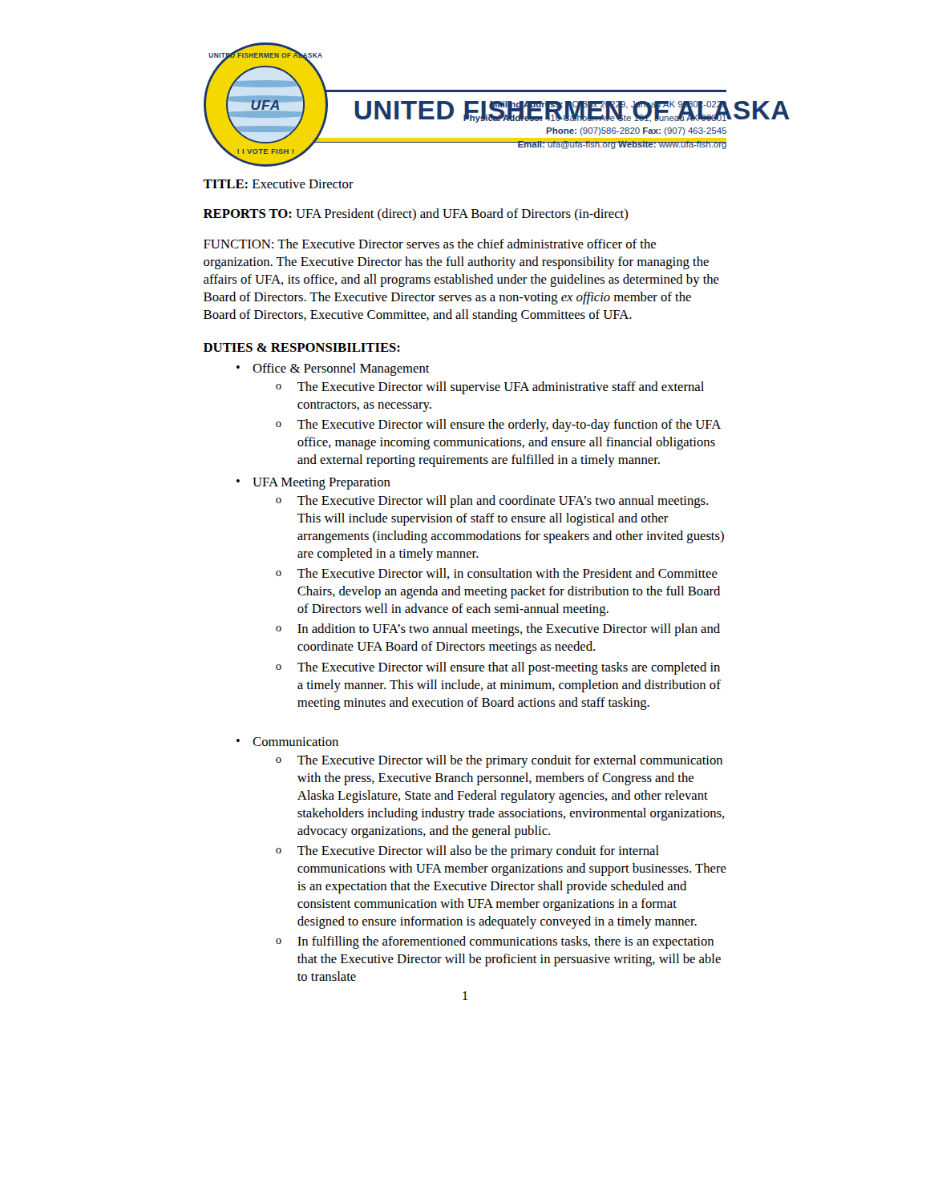UNITED FISHERMEN OF ALASKA
UFA
! I VOTE FISH !
UNITED FISHERMEN OF ALASKA
Mailing Address: PO Box 20229, Juneau AK 99802-0229
Physical Address: 410 Calhoun Ave Ste 101, Juneau AK 99801
Phone: (907)586-2820 Fax: (907) 463-2545
Email: ufa@ufa-fish.org Website: www.ufa-fish.org
TITLE: Executive Director
REPORTS TO: UFA President (direct) and UFA Board of Directors (in-direct)
FUNCTION: The Executive Director serves as the chief administrative officer of the organization. The Executive Director has the full authority and responsibility for managing the affairs of UFA, its office, and all programs established under the guidelines as determined by the Board of Directors. The Executive Director serves as a non-voting ex officio member of the Board of Directors, Executive Committee, and all standing Committees of UFA.
DUTIES & RESPONSIBILITIES:
Office & Personnel Management
The Executive Director will supervise UFA administrative staff and external contractors, as necessary.
The Executive Director will ensure the orderly, day-to-day function of the UFA office, manage incoming communications, and ensure all financial obligations and external reporting requirements are fulfilled in a timely manner.
UFA Meeting Preparation
The Executive Director will plan and coordinate UFA’s two annual meetings. This will include supervision of staff to ensure all logistical and other arrangements (including accommodations for speakers and other invited guests) are completed in a timely manner.
The Executive Director will, in consultation with the President and Committee Chairs, develop an agenda and meeting packet for distribution to the full Board of Directors well in advance of each semi-annual meeting.
In addition to UFA’s two annual meetings, the Executive Director will plan and coordinate UFA Board of Directors meetings as needed.
The Executive Director will ensure that all post-meeting tasks are completed in a timely manner. This will include, at minimum, completion and distribution of meeting minutes and execution of Board actions and staff tasking.
Communication
The Executive Director will be the primary conduit for external communication with the press, Executive Branch personnel, members of Congress and the Alaska Legislature, State and Federal regulatory agencies, and other relevant stakeholders including industry trade associations, environmental organizations, advocacy organizations, and the general public.
The Executive Director will also be the primary conduit for internal communications with UFA member organizations and support businesses. There is an expectation that the Executive Director shall provide scheduled and consistent communication with UFA member organizations in a format designed to ensure information is adequately conveyed in a timely manner.
In fulfilling the aforementioned communications tasks, there is an expectation that the Executive Director will be proficient in persuasive writing, will be able to translate
1